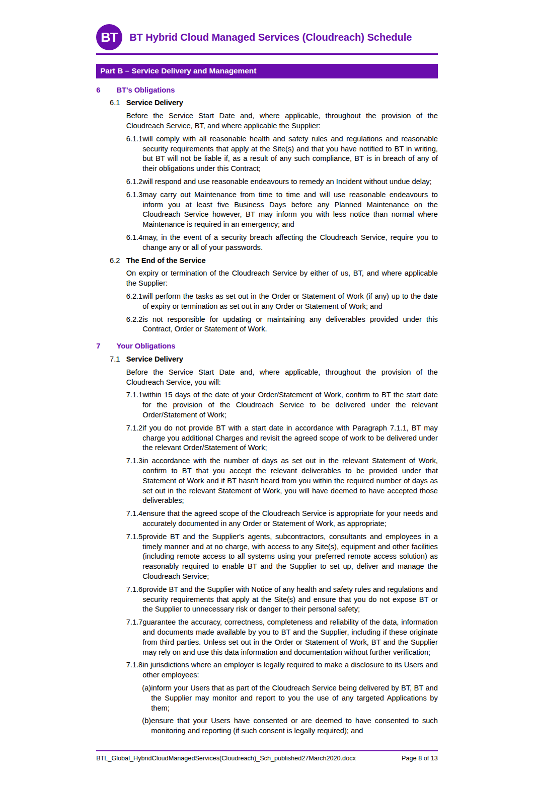BT
BT Hybrid Cloud Managed Services (Cloudreach) Schedule
Part B – Service Delivery and Management
6 BT's Obligations
6.1
Service Delivery
Before the Service Start Date and, where applicable, throughout the provision of the Cloudreach Service, BT, and where applicable the Supplier:
6.1.1
will comply with all reasonable health and safety rules and regulations and reasonable security requirements that apply at the Site(s) and that you have notified to BT in writing, but BT will not be liable if, as a result of any such compliance, BT is in breach of any of their obligations under this Contract;
6.1.2
will respond and use reasonable endeavours to remedy an Incident without undue delay;
6.1.3
may carry out Maintenance from time to time and will use reasonable endeavours to inform you at least five Business Days before any Planned Maintenance on the Cloudreach Service however, BT may inform you with less notice than normal where Maintenance is required in an emergency; and
6.1.4
may, in the event of a security breach affecting the Cloudreach Service, require you to change any or all of your passwords.
6.2
The End of the Service
On expiry or termination of the Cloudreach Service by either of us, BT, and where applicable the Supplier:
6.2.1
will perform the tasks as set out in the Order or Statement of Work (if any) up to the date of expiry or termination as set out in any Order or Statement of Work; and
6.2.2
is not responsible for updating or maintaining any deliverables provided under this Contract, Order or Statement of Work.
7 Your Obligations
7.1
Service Delivery
Before the Service Start Date and, where applicable, throughout the provision of the Cloudreach Service, you will:
7.1.1
within 15 days of the date of your Order/Statement of Work, confirm to BT the start date for the provision of the Cloudreach Service to be delivered under the relevant Order/Statement of Work;
7.1.2
if you do not provide BT with a start date in accordance with Paragraph 7.1.1, BT may charge you additional Charges and revisit the agreed scope of work to be delivered under the relevant Order/Statement of Work;
7.1.3
in accordance with the number of days as set out in the relevant Statement of Work, confirm to BT that you accept the relevant deliverables to be provided under that Statement of Work and if BT hasn't heard from you within the required number of days as set out in the relevant Statement of Work, you will have deemed to have accepted those deliverables;
7.1.4
ensure that the agreed scope of the Cloudreach Service is appropriate for your needs and accurately documented in any Order or Statement of Work, as appropriate;
7.1.5
provide BT and the Supplier's agents, subcontractors, consultants and employees in a timely manner and at no charge, with access to any Site(s), equipment and other facilities (including remote access to all systems using your preferred remote access solution) as reasonably required to enable BT and the Supplier to set up, deliver and manage the Cloudreach Service;
7.1.6
provide BT and the Supplier with Notice of any health and safety rules and regulations and security requirements that apply at the Site(s) and ensure that you do not expose BT or the Supplier to unnecessary risk or danger to their personal safety;
7.1.7
guarantee the accuracy, correctness, completeness and reliability of the data, information and documents made available by you to BT and the Supplier, including if these originate from third parties. Unless set out in the Order or Statement of Work, BT and the Supplier may rely on and use this data information and documentation without further verification;
7.1.8
in jurisdictions where an employer is legally required to make a disclosure to its Users and other employees:
(a)
inform your Users that as part of the Cloudreach Service being delivered by BT, BT and the Supplier may monitor and report to you the use of any targeted Applications by them;
(b)
ensure that your Users have consented or are deemed to have consented to such monitoring and reporting (if such consent is legally required); and
BTL_Global_HybridCloudManagedServices(Cloudreach)_Sch_published27March2020.docx
Page 8 of 13